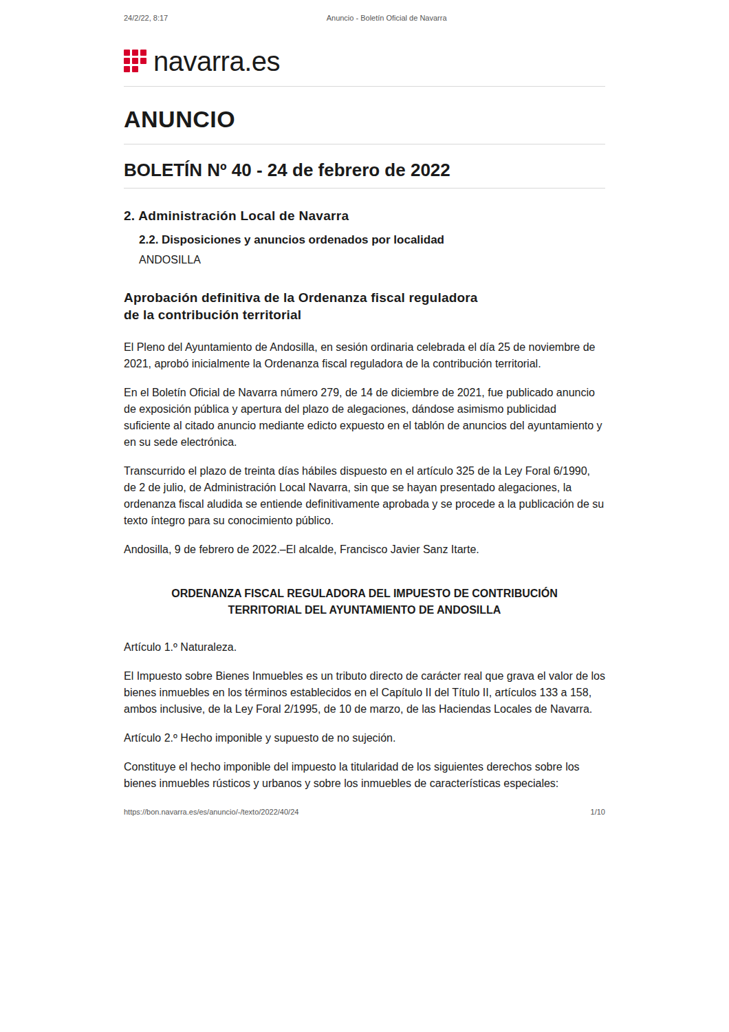24/2/22, 8:17
Anuncio - Boletín Oficial de Navarra
navarra.es
ANUNCIO
BOLETÍN Nº 40 - 24 de febrero de 2022
2. Administración Local de Navarra
2.2. Disposiciones y anuncios ordenados por localidad
ANDOSILLA
Aprobación definitiva de la Ordenanza fiscal reguladora
de la contribución territorial
El Pleno del Ayuntamiento de Andosilla, en sesión ordinaria celebrada el día 25 de noviembre de 2021, aprobó inicialmente la Ordenanza fiscal reguladora de la contribución territorial.
En el Boletín Oficial de Navarra número 279, de 14 de diciembre de 2021, fue publicado anuncio de exposición pública y apertura del plazo de alegaciones, dándose asimismo publicidad suficiente al citado anuncio mediante edicto expuesto en el tablón de anuncios del ayuntamiento y en su sede electrónica.
Transcurrido el plazo de treinta días hábiles dispuesto en el artículo 325 de la Ley Foral 6/1990, de 2 de julio, de Administración Local Navarra, sin que se hayan presentado alegaciones, la ordenanza fiscal aludida se entiende definitivamente aprobada y se procede a la publicación de su texto íntegro para su conocimiento público.
Andosilla, 9 de febrero de 2022.–El alcalde, Francisco Javier Sanz Itarte.
ORDENANZA FISCAL REGULADORA DEL IMPUESTO DE CONTRIBUCIÓN
TERRITORIAL DEL AYUNTAMIENTO DE ANDOSILLA
Artículo 1.º Naturaleza.
El Impuesto sobre Bienes Inmuebles es un tributo directo de carácter real que grava el valor de los bienes inmuebles en los términos establecidos en el Capítulo II del Título II, artículos 133 a 158, ambos inclusive, de la Ley Foral 2/1995, de 10 de marzo, de las Haciendas Locales de Navarra.
Artículo 2.º Hecho imponible y supuesto de no sujeción.
Constituye el hecho imponible del impuesto la titularidad de los siguientes derechos sobre los bienes inmuebles rústicos y urbanos y sobre los inmuebles de características especiales:
https://bon.navarra.es/es/anuncio/-/texto/2022/40/24
1/10